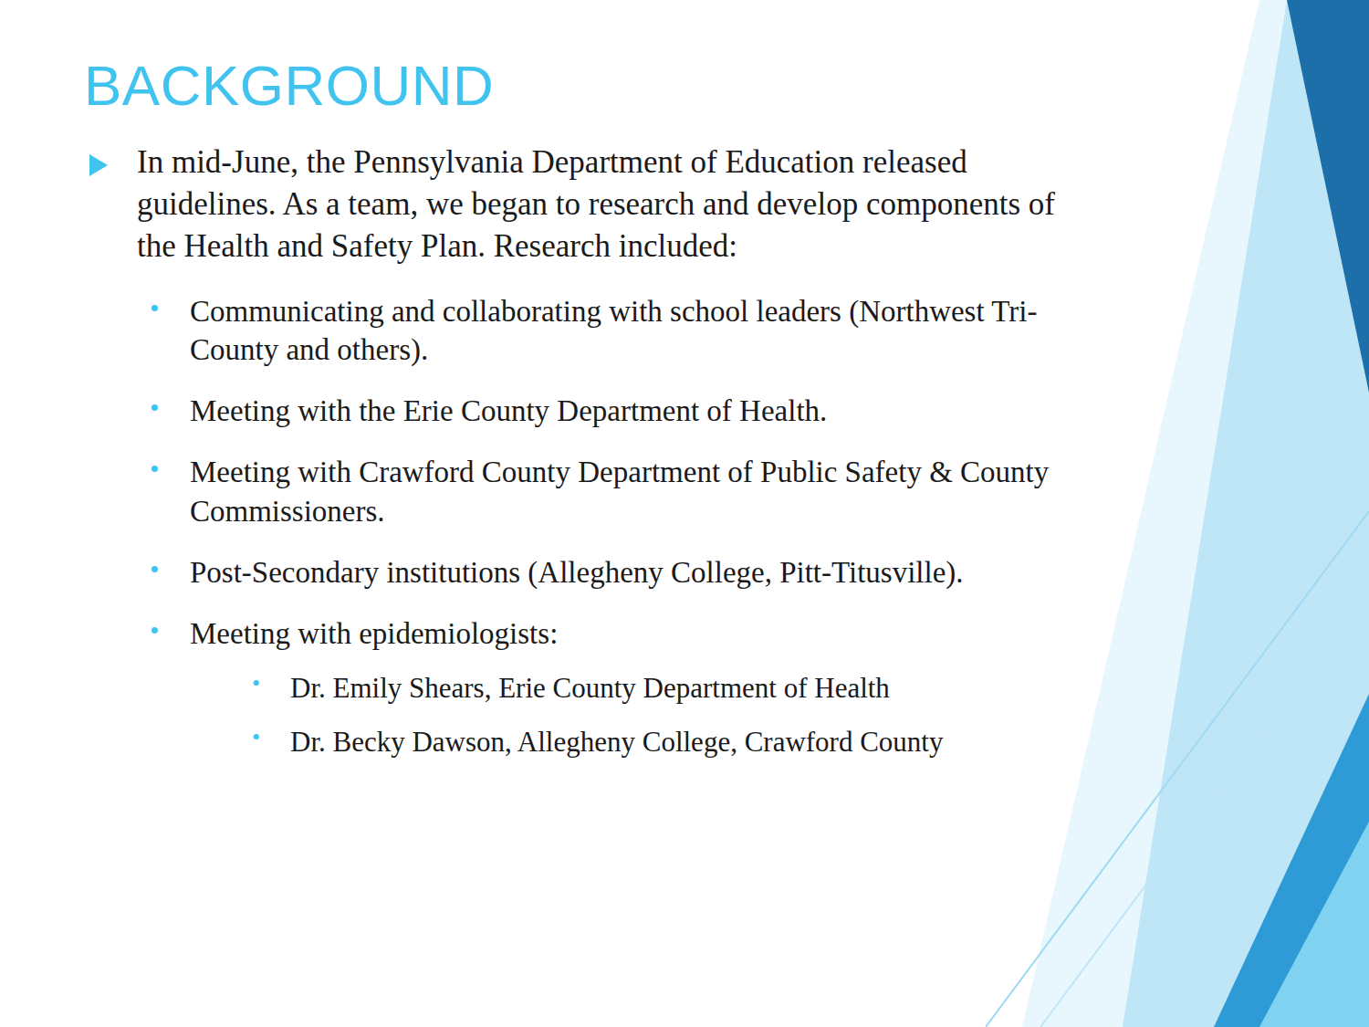BACKGROUND
In mid-June, the Pennsylvania Department of Education released guidelines. As a team, we began to research and develop components of the Health and Safety Plan. Research included:
Communicating and collaborating with school leaders (Northwest Tri-County and others).
Meeting with the Erie County Department of Health.
Meeting with Crawford County Department of Public Safety & County Commissioners.
Post-Secondary institutions (Allegheny College, Pitt-Titusville).
Meeting with epidemiologists:
Dr. Emily Shears, Erie County Department of Health
Dr. Becky Dawson, Allegheny College, Crawford County